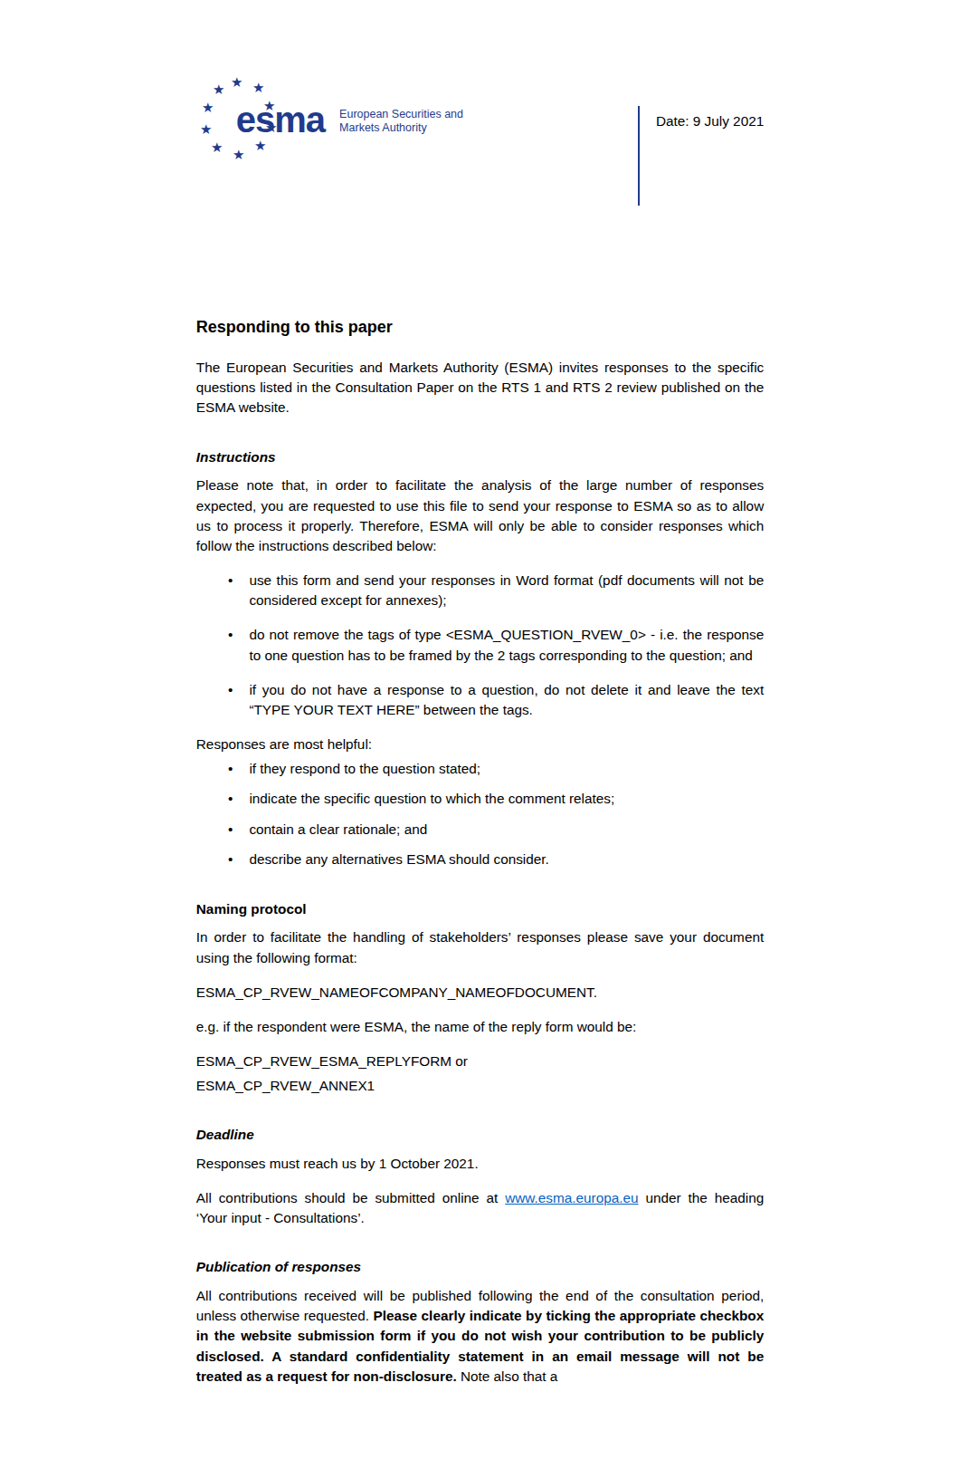★ ★ ★ ★ ★ ★ ★ ★ ★ ★
esma
European Securities and
Markets Authority
Date: 9 July 2021
Responding to this paper
The European Securities and Markets Authority (ESMA) invites responses to the specific questions listed in the Consultation Paper on the RTS 1 and RTS 2 review published on the ESMA website.
Instructions
Please note that, in order to facilitate the analysis of the large number of responses expected, you are requested to use this file to send your response to ESMA so as to allow us to process it properly. Therefore, ESMA will only be able to consider responses which follow the instructions described below:
use this form and send your responses in Word format (pdf documents will not be considered except for annexes);
do not remove the tags of type <ESMA_QUESTION_RVEW_0> - i.e. the response to one question has to be framed by the 2 tags corresponding to the question; and
if you do not have a response to a question, do not delete it and leave the text “TYPE YOUR TEXT HERE” between the tags.
Responses are most helpful:
if they respond to the question stated;
indicate the specific question to which the comment relates;
contain a clear rationale; and
describe any alternatives ESMA should consider.
Naming protocol
In order to facilitate the handling of stakeholders’ responses please save your document using the following format:
ESMA_CP_RVEW_NAMEOFCOMPANY_NAMEOFDOCUMENT.
e.g. if the respondent were ESMA, the name of the reply form would be:
ESMA_CP_RVEW_ESMA_REPLYFORM or
ESMA_CP_RVEW_ANNEX1
Deadline
Responses must reach us by 1 October 2021.
All contributions should be submitted online at www.esma.europa.eu under the heading ‘Your input - Consultations’.
Publication of responses
All contributions received will be published following the end of the consultation period, unless otherwise requested. Please clearly indicate by ticking the appropriate checkbox in the website submission form if you do not wish your contribution to be publicly disclosed. A standard confidentiality statement in an email message will not be treated as a request for non-disclosure. Note also that a